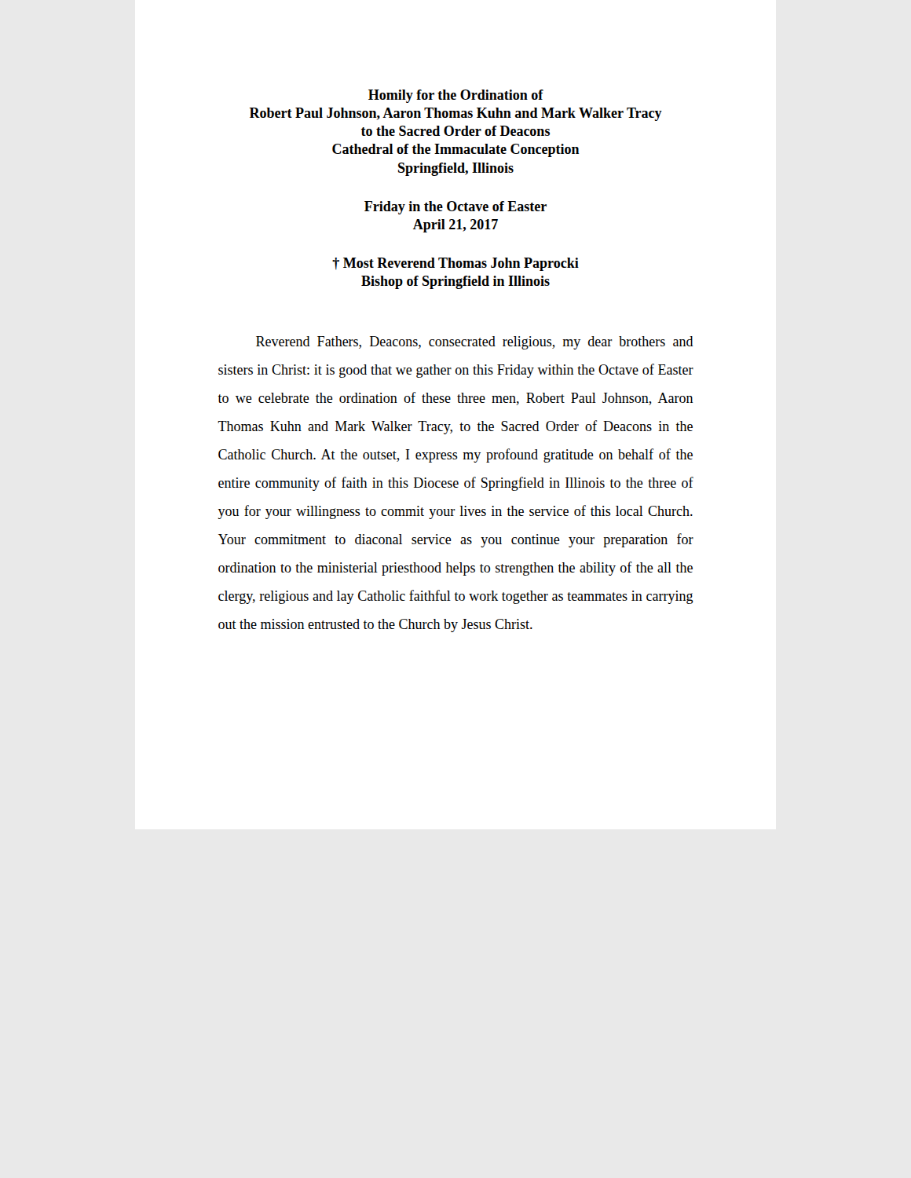Homily for the Ordination of
Robert Paul Johnson, Aaron Thomas Kuhn and Mark Walker Tracy
to the Sacred Order of Deacons
Cathedral of the Immaculate Conception
Springfield, Illinois
Friday in the Octave of Easter
April 21, 2017
† Most Reverend Thomas John Paprocki
Bishop of Springfield in Illinois
Reverend Fathers, Deacons, consecrated religious, my dear brothers and sisters in Christ: it is good that we gather on this Friday within the Octave of Easter to we celebrate the ordination of these three men, Robert Paul Johnson, Aaron Thomas Kuhn and Mark Walker Tracy, to the Sacred Order of Deacons in the Catholic Church. At the outset, I express my profound gratitude on behalf of the entire community of faith in this Diocese of Springfield in Illinois to the three of you for your willingness to commit your lives in the service of this local Church. Your commitment to diaconal service as you continue your preparation for ordination to the ministerial priesthood helps to strengthen the ability of the all the clergy, religious and lay Catholic faithful to work together as teammates in carrying out the mission entrusted to the Church by Jesus Christ.